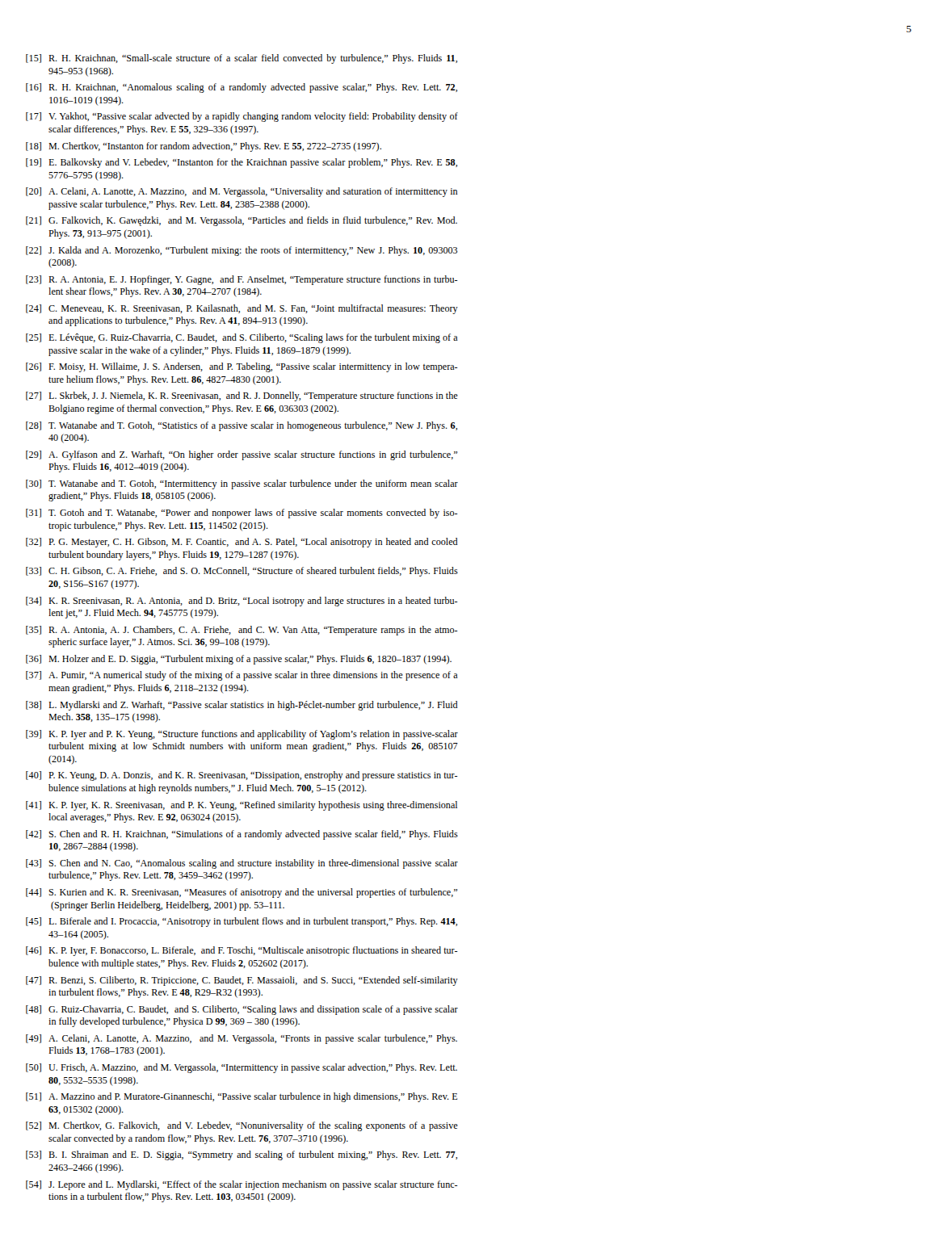5
[15] R. H. Kraichnan, “Small-scale structure of a scalar field convected by turbulence,” Phys. Fluids 11, 945–953 (1968).
[16] R. H. Kraichnan, “Anomalous scaling of a randomly advected passive scalar,” Phys. Rev. Lett. 72, 1016–1019 (1994).
[17] V. Yakhot, “Passive scalar advected by a rapidly changing random velocity field: Probability density of scalar differences,” Phys. Rev. E 55, 329–336 (1997).
[18] M. Chertkov, “Instanton for random advection,” Phys. Rev. E 55, 2722–2735 (1997).
[19] E. Balkovsky and V. Lebedev, “Instanton for the Kraichnan passive scalar problem,” Phys. Rev. E 58, 5776–5795 (1998).
[20] A. Celani, A. Lanotte, A. Mazzino, and M. Vergassola, “Universality and saturation of intermittency in passive scalar turbulence,” Phys. Rev. Lett. 84, 2385–2388 (2000).
[21] G. Falkovich, K. Gawędzki, and M. Vergassola, “Particles and fields in fluid turbulence,” Rev. Mod. Phys. 73, 913–975 (2001).
[22] J. Kalda and A. Morozenko, “Turbulent mixing: the roots of intermittency,” New J. Phys. 10, 093003 (2008).
[23] R. A. Antonia, E. J. Hopfinger, Y. Gagne, and F. Anselmet, “Temperature structure functions in turbulent shear flows,” Phys. Rev. A 30, 2704–2707 (1984).
[24] C. Meneveau, K. R. Sreenivasan, P. Kailasnath, and M. S. Fan, “Joint multifractal measures: Theory and applications to turbulence,” Phys. Rev. A 41, 894–913 (1990).
[25] E. Lévêque, G. Ruiz-Chavarria, C. Baudet, and S. Ciliberto, “Scaling laws for the turbulent mixing of a passive scalar in the wake of a cylinder,” Phys. Fluids 11, 1869–1879 (1999).
[26] F. Moisy, H. Willaime, J. S. Andersen, and P. Tabeling, “Passive scalar intermittency in low temperature helium flows,” Phys. Rev. Lett. 86, 4827–4830 (2001).
[27] L. Skrbek, J. J. Niemela, K. R. Sreenivasan, and R. J. Donnelly, “Temperature structure functions in the Bolgiano regime of thermal convection,” Phys. Rev. E 66, 036303 (2002).
[28] T. Watanabe and T. Gotoh, “Statistics of a passive scalar in homogeneous turbulence,” New J. Phys. 6, 40 (2004).
[29] A. Gylfason and Z. Warhaft, “On higher order passive scalar structure functions in grid turbulence,” Phys. Fluids 16, 4012–4019 (2004).
[30] T. Watanabe and T. Gotoh, “Intermittency in passive scalar turbulence under the uniform mean scalar gradient,” Phys. Fluids 18, 058105 (2006).
[31] T. Gotoh and T. Watanabe, “Power and nonpower laws of passive scalar moments convected by isotropic turbulence,” Phys. Rev. Lett. 115, 114502 (2015).
[32] P. G. Mestayer, C. H. Gibson, M. F. Coantic, and A. S. Patel, “Local anisotropy in heated and cooled turbulent boundary layers,” Phys. Fluids 19, 1279–1287 (1976).
[33] C. H. Gibson, C. A. Friehe, and S. O. McConnell, “Structure of sheared turbulent fields,” Phys. Fluids 20, S156–S167 (1977).
[34] K. R. Sreenivasan, R. A. Antonia, and D. Britz, “Local isotropy and large structures in a heated turbulent jet,” J. Fluid Mech. 94, 745775 (1979).
[35] R. A. Antonia, A. J. Chambers, C. A. Friehe, and C. W. Van Atta, “Temperature ramps in the atmospheric surface layer,” J. Atmos. Sci. 36, 99–108 (1979).
[36] M. Holzer and E. D. Siggia, “Turbulent mixing of a passive scalar,” Phys. Fluids 6, 1820–1837 (1994).
[37] A. Pumir, “A numerical study of the mixing of a passive scalar in three dimensions in the presence of a mean gradient,” Phys. Fluids 6, 2118–2132 (1994).
[38] L. Mydlarski and Z. Warhaft, “Passive scalar statistics in high-Péclet-number grid turbulence,” J. Fluid Mech. 358, 135–175 (1998).
[39] K. P. Iyer and P. K. Yeung, “Structure functions and applicability of Yaglom’s relation in passive-scalar turbulent mixing at low Schmidt numbers with uniform mean gradient,” Phys. Fluids 26, 085107 (2014).
[40] P. K. Yeung, D. A. Donzis, and K. R. Sreenivasan, “Dissipation, enstrophy and pressure statistics in turbulence simulations at high reynolds numbers,” J. Fluid Mech. 700, 5–15 (2012).
[41] K. P. Iyer, K. R. Sreenivasan, and P. K. Yeung, “Refined similarity hypothesis using three-dimensional local averages,” Phys. Rev. E 92, 063024 (2015).
[42] S. Chen and R. H. Kraichnan, “Simulations of a randomly advected passive scalar field,” Phys. Fluids 10, 2867–2884 (1998).
[43] S. Chen and N. Cao, “Anomalous scaling and structure instability in three-dimensional passive scalar turbulence,” Phys. Rev. Lett. 78, 3459–3462 (1997).
[44] S. Kurien and K. R. Sreenivasan, “Measures of anisotropy and the universal properties of turbulence,” (Springer Berlin Heidelberg, Heidelberg, 2001) pp. 53–111.
[45] L. Biferale and I. Procaccia, “Anisotropy in turbulent flows and in turbulent transport,” Phys. Rep. 414, 43–164 (2005).
[46] K. P. Iyer, F. Bonaccorso, L. Biferale, and F. Toschi, “Multiscale anisotropic fluctuations in sheared turbulence with multiple states,” Phys. Rev. Fluids 2, 052602 (2017).
[47] R. Benzi, S. Ciliberto, R. Tripiccione, C. Baudet, F. Massaioli, and S. Succi, “Extended self-similarity in turbulent flows,” Phys. Rev. E 48, R29–R32 (1993).
[48] G. Ruiz-Chavarria, C. Baudet, and S. Ciliberto, “Scaling laws and dissipation scale of a passive scalar in fully developed turbulence,” Physica D 99, 369 – 380 (1996).
[49] A. Celani, A. Lanotte, A. Mazzino, and M. Vergassola, “Fronts in passive scalar turbulence,” Phys. Fluids 13, 1768–1783 (2001).
[50] U. Frisch, A. Mazzino, and M. Vergassola, “Intermittency in passive scalar advection,” Phys. Rev. Lett. 80, 5532–5535 (1998).
[51] A. Mazzino and P. Muratore-Ginanneschi, “Passive scalar turbulence in high dimensions,” Phys. Rev. E 63, 015302 (2000).
[52] M. Chertkov, G. Falkovich, and V. Lebedev, “Nonuniversality of the scaling exponents of a passive scalar convected by a random flow,” Phys. Rev. Lett. 76, 3707–3710 (1996).
[53] B. I. Shraiman and E. D. Siggia, “Symmetry and scaling of turbulent mixing,” Phys. Rev. Lett. 77, 2463–2466 (1996).
[54] J. Lepore and L. Mydlarski, “Effect of the scalar injection mechanism on passive scalar structure functions in a turbulent flow,” Phys. Rev. Lett. 103, 034501 (2009).